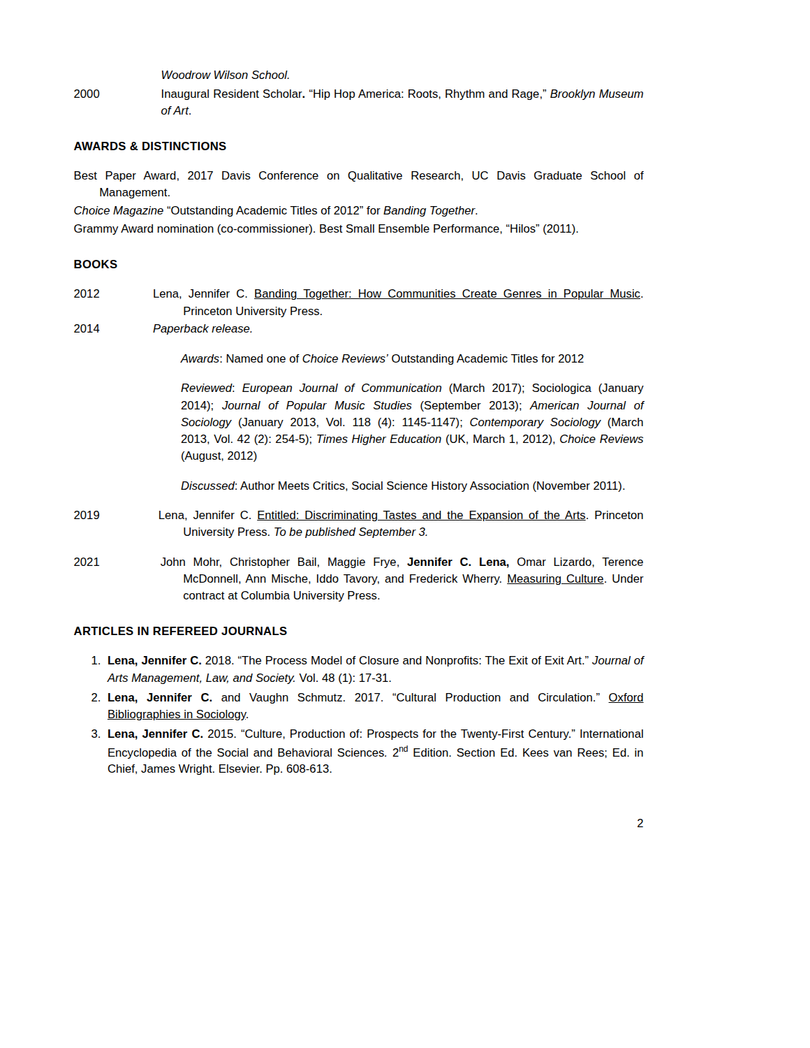Woodrow Wilson School.
2000
Inaugural Resident Scholar. “Hip Hop America: Roots, Rhythm and Rage,” Brooklyn Museum of Art.
AWARDS & DISTINCTIONS
Best Paper Award, 2017 Davis Conference on Qualitative Research, UC Davis Graduate School of Management.
Choice Magazine “Outstanding Academic Titles of 2012” for Banding Together.
Grammy Award nomination (co-commissioner). Best Small Ensemble Performance, “Hilos” (2011).
BOOKS
2012
Lena, Jennifer C. Banding Together: How Communities Create Genres in Popular Music. Princeton University Press.
2014
Paperback release.
Awards: Named one of Choice Reviews’ Outstanding Academic Titles for 2012
Reviewed: European Journal of Communication (March 2017); Sociologica (January 2014); Journal of Popular Music Studies (September 2013); American Journal of Sociology (January 2013, Vol. 118 (4): 1145-1147); Contemporary Sociology (March 2013, Vol. 42 (2): 254-5); Times Higher Education (UK, March 1, 2012), Choice Reviews (August, 2012)
Discussed: Author Meets Critics, Social Science History Association (November 2011).
2019
Lena, Jennifer C. Entitled: Discriminating Tastes and the Expansion of the Arts. Princeton University Press. To be published September 3.
2021
John Mohr, Christopher Bail, Maggie Frye, Jennifer C. Lena, Omar Lizardo, Terence McDonnell, Ann Mische, Iddo Tavory, and Frederick Wherry. Measuring Culture. Under contract at Columbia University Press.
ARTICLES IN REFEREED JOURNALS
Lena, Jennifer C. 2018. “The Process Model of Closure and Nonprofits: The Exit of Exit Art.” Journal of Arts Management, Law, and Society. Vol. 48 (1): 17-31.
Lena, Jennifer C. and Vaughn Schmutz. 2017. “Cultural Production and Circulation.” Oxford Bibliographies in Sociology.
Lena, Jennifer C. 2015. “Culture, Production of: Prospects for the Twenty-First Century.” International Encyclopedia of the Social and Behavioral Sciences. 2nd Edition. Section Ed. Kees van Rees; Ed. in Chief, James Wright. Elsevier. Pp. 608-613.
2